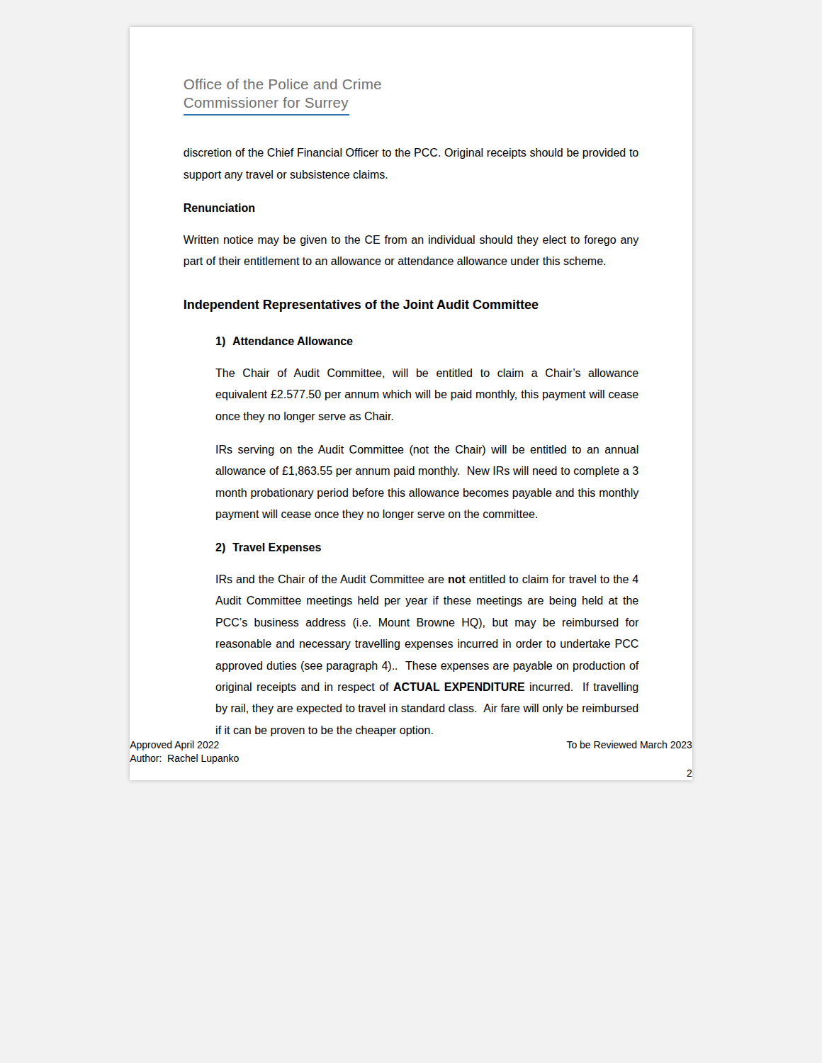Office of the Police and Crime
Commissioner for Surrey
discretion of the Chief Financial Officer to the PCC. Original receipts should be provided to support any travel or subsistence claims.
Renunciation
Written notice may be given to the CE from an individual should they elect to forego any part of their entitlement to an allowance or attendance allowance under this scheme.
Independent Representatives of the Joint Audit Committee
1) Attendance Allowance
The Chair of Audit Committee, will be entitled to claim a Chair’s allowance equivalent £2.577.50 per annum which will be paid monthly, this payment will cease once they no longer serve as Chair.
IRs serving on the Audit Committee (not the Chair) will be entitled to an annual allowance of £1,863.55 per annum paid monthly. New IRs will need to complete a 3 month probationary period before this allowance becomes payable and this monthly payment will cease once they no longer serve on the committee.
2) Travel Expenses
IRs and the Chair of the Audit Committee are not entitled to claim for travel to the 4 Audit Committee meetings held per year if these meetings are being held at the PCC’s business address (i.e. Mount Browne HQ), but may be reimbursed for reasonable and necessary travelling expenses incurred in order to undertake PCC approved duties (see paragraph 4).. These expenses are payable on production of original receipts and in respect of ACTUAL EXPENDITURE incurred. If travelling by rail, they are expected to travel in standard class. Air fare will only be reimbursed if it can be proven to be the cheaper option.
Approved April 2022
To be Reviewed March 2023
Author: Rachel Lupanko
2